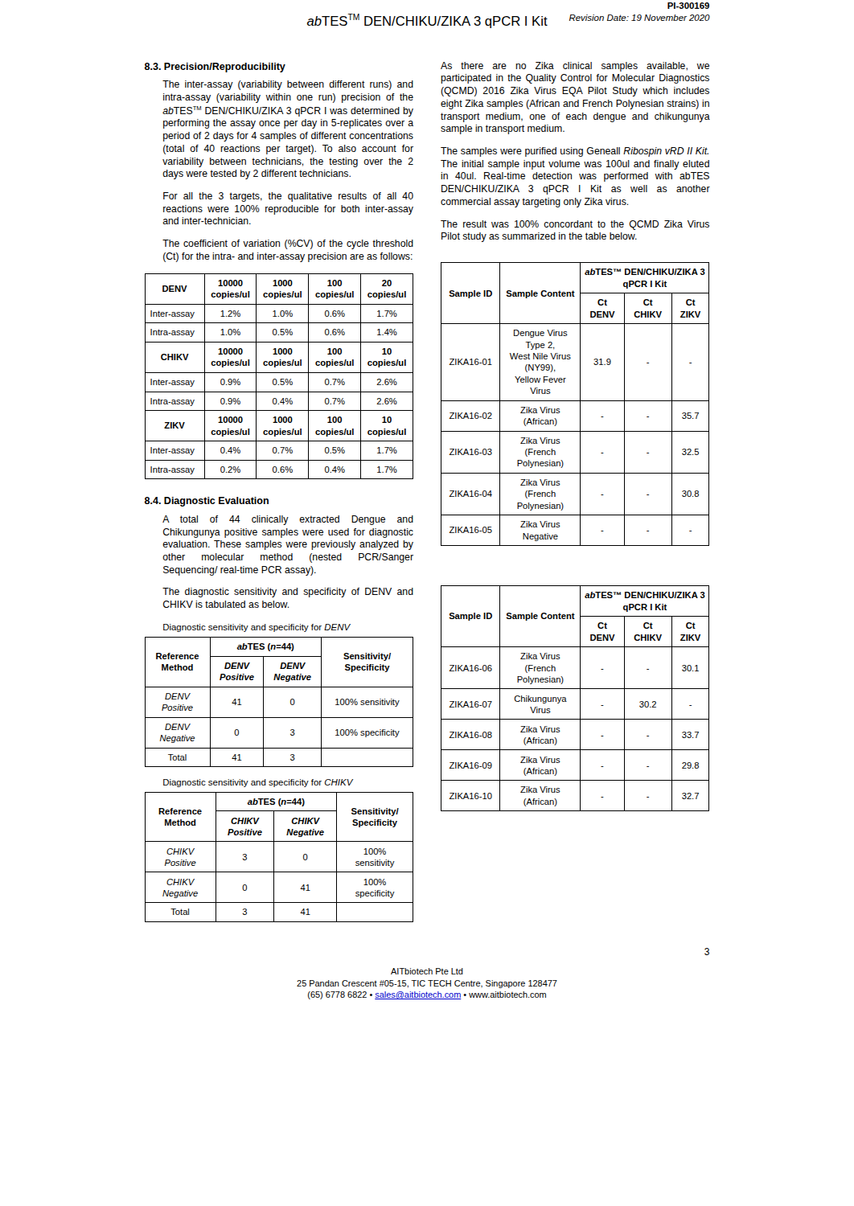PI-300169
Revision Date: 19 November 2020
ab TESTM DEN/CHIKU/ZIKA 3 qPCR I Kit
8.3. Precision/Reproducibility
The inter-assay (variability between different runs) and intra-assay (variability within one run) precision of the ab TESTM DEN/CHIKU/ZIKA 3 qPCR I was determined by performing the assay once per day in 5-replicates over a period of 2 days for 4 samples of different concentrations (total of 40 reactions per target). To also account for variability between technicians, the testing over the 2 days were tested by 2 different technicians.
For all the 3 targets, the qualitative results of all 40 reactions were 100% reproducible for both inter-assay and inter-technician.
The coefficient of variation (%CV) of the cycle threshold (Ct) for the intra- and inter-assay precision are as follows:
| DENV | 10000 copies/ul | 1000 copies/ul | 100 copies/ul | 20 copies/ul |
| --- | --- | --- | --- | --- |
| Inter-assay | 1.2% | 1.0% | 0.6% | 1.7% |
| Intra-assay | 1.0% | 0.5% | 0.6% | 1.4% |
| CHIKV | 10000 copies/ul | 1000 copies/ul | 100 copies/ul | 10 copies/ul |
| Inter-assay | 0.9% | 0.5% | 0.7% | 2.6% |
| Intra-assay | 0.9% | 0.4% | 0.7% | 2.6% |
| ZIKV | 10000 copies/ul | 1000 copies/ul | 100 copies/ul | 10 copies/ul |
| Inter-assay | 0.4% | 0.7% | 0.5% | 1.7% |
| Intra-assay | 0.2% | 0.6% | 0.4% | 1.7% |
8.4. Diagnostic Evaluation
A total of 44 clinically extracted Dengue and Chikungunya positive samples were used for diagnostic evaluation. These samples were previously analyzed by other molecular method (nested PCR/Sanger Sequencing/ real-time PCR assay).
The diagnostic sensitivity and specificity of DENV and CHIKV is tabulated as below.
Diagnostic sensitivity and specificity for DENV
| Reference Method | ab TES ( n =44) | Sensitivity/ Specificity |
| --- | --- | --- |
| DENV Positive | DENV Negative |
| DENV Positive | 41 | 0 | 100% sensitivity |
| DENV Negative | 0 | 3 | 100% specificity |
| Total | 41 | 3 | |
Diagnostic sensitivity and specificity for CHIKV
| Reference Method | ab TES ( n =44) | Sensitivity/ Specificity |
| --- | --- | --- |
| CHIKV Positive | CHIKV Negative |
| CHIKV Positive | 3 | 0 | 100% sensitivity |
| CHIKV Negative | 0 | 41 | 100% specificity |
| Total | 3 | 41 | |
As there are no Zika clinical samples available, we participated in the Quality Control for Molecular Diagnostics (QCMD) 2016 Zika Virus EQA Pilot Study which includes eight Zika samples (African and French Polynesian strains) in transport medium, one of each dengue and chikungunya sample in transport medium.
The samples were purified using Geneall Ribospin vRD II Kit. The initial sample input volume was 100ul and finally eluted in 40ul. Real-time detection was performed with abTES DEN/CHIKU/ZIKA 3 qPCR I Kit as well as another commercial assay targeting only Zika virus.
The result was 100% concordant to the QCMD Zika Virus Pilot study as summarized in the table below.
| Sample ID | Sample Content | ab TES™ DEN/CHIKU/ZIKA 3 qPCR I Kit |
| --- | --- | --- |
| Ct DENV | Ct CHIKV | Ct ZIKV |
| ZIKA16-01 | Dengue Virus Type 2, West Nile Virus (NY99), Yellow Fever Virus | 31.9 | - | - |
| ZIKA16-02 | Zika Virus (African) | - | - | 35.7 |
| ZIKA16-03 | Zika Virus (French Polynesian) | - | - | 32.5 |
| ZIKA16-04 | Zika Virus (French Polynesian) | - | - | 30.8 |
| ZIKA16-05 | Zika Virus Negative | - | - | - |
| Sample ID | Sample Content | ab TES™ DEN/CHIKU/ZIKA 3 qPCR I Kit |
| --- | --- | --- |
| Ct DENV | Ct CHIKV | Ct ZIKV |
| ZIKA16-06 | Zika Virus (French Polynesian) | - | - | 30.1 |
| ZIKA16-07 | Chikungunya Virus | - | 30.2 | - |
| ZIKA16-08 | Zika Virus (African) | - | - | 33.7 |
| ZIKA16-09 | Zika Virus (African) | - | - | 29.8 |
| ZIKA16-10 | Zika Virus (African) | - | - | 32.7 |
3
AITbiotech Pte Ltd
25 Pandan Crescent #05-15, TIC TECH Centre, Singapore 128477
(65) 6778 6822 • sales@aitbiotech.com • www.aitbiotech.com